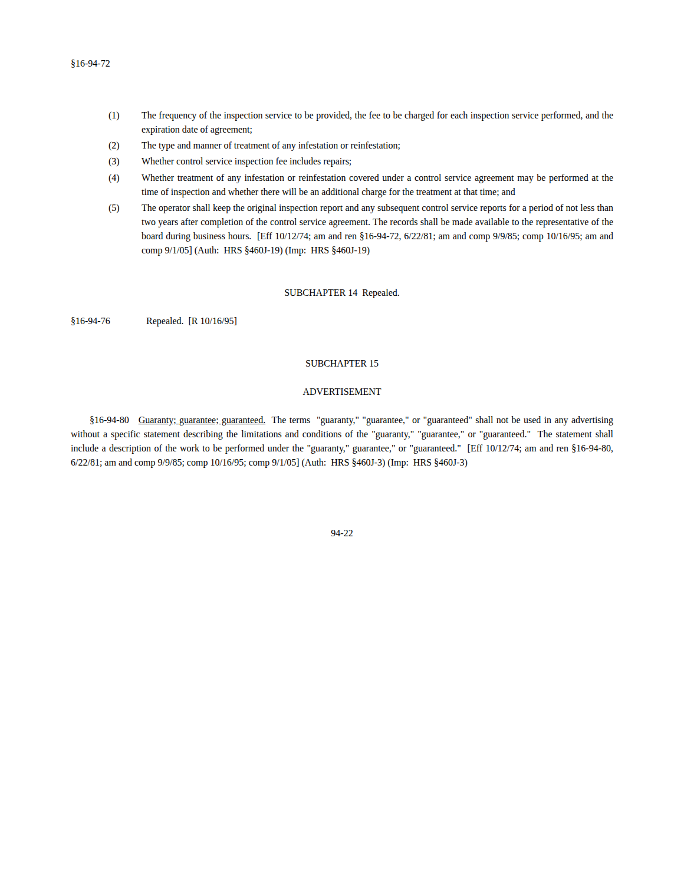§16-94-72
(1) The frequency of the inspection service to be provided, the fee to be charged for each inspection service performed, and the expiration date of agreement;
(2) The type and manner of treatment of any infestation or reinfestation;
(3) Whether control service inspection fee includes repairs;
(4) Whether treatment of any infestation or reinfestation covered under a control service agreement may be performed at the time of inspection and whether there will be an additional charge for the treatment at that time; and
(5) The operator shall keep the original inspection report and any subsequent control service reports for a period of not less than two years after completion of the control service agreement. The records shall be made available to the representative of the board during business hours. [Eff 10/12/74; am and ren §16-94-72, 6/22/81; am and comp 9/9/85; comp 10/16/95; am and comp 9/1/05] (Auth: HRS §460J-19) (Imp: HRS §460J-19)
SUBCHAPTER 14 Repealed.
§16-94-76 Repealed. [R 10/16/95]
SUBCHAPTER 15
ADVERTISEMENT
§16-94-80 Guaranty; guarantee; guaranteed. The terms "guaranty," "guarantee," or "guaranteed" shall not be used in any advertising without a specific statement describing the limitations and conditions of the "guaranty," "guarantee," or "guaranteed." The statement shall include a description of the work to be performed under the "guaranty," guarantee," or "guaranteed." [Eff 10/12/74; am and ren §16-94-80, 6/22/81; am and comp 9/9/85; comp 10/16/95; comp 9/1/05] (Auth: HRS §460J-3) (Imp: HRS §460J-3)
94-22